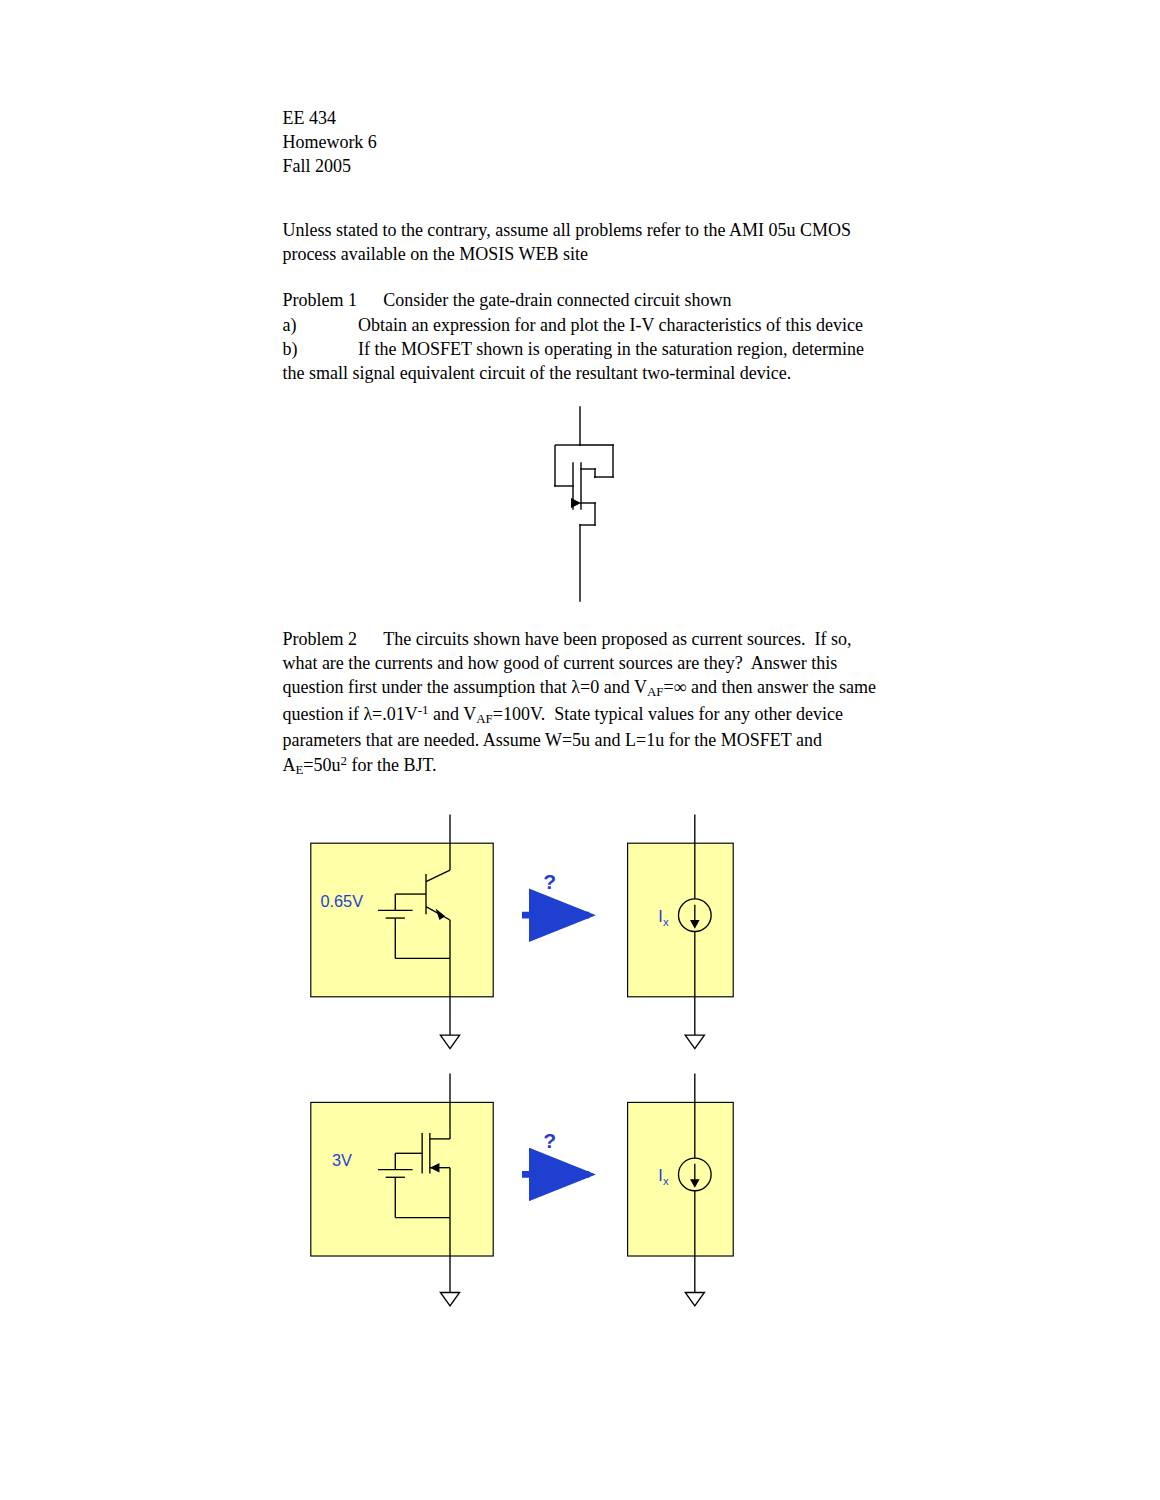EE 434
Homework 6
Fall 2005
Unless stated to the contrary, assume all problems refer to the AMI 05u CMOS process available on the MOSIS WEB site
Problem 1 Consider the gate-drain connected circuit shown
a) Obtain an expression for and plot the I-V characteristics of this device
b) If the MOSFET shown is operating in the saturation region, determine the small signal equivalent circuit of the resultant two-terminal device.
Problem 2 The circuits shown have been proposed as current sources. If so, what are the currents and how good of current sources are they? Answer this question first under the assumption that λ=0 and VAF=∞ and then answer the same question if λ=.01V-1 and VAF=100V. State typical values for any other device parameters that are needed. Assume W=5u and L=1u for the MOSFET and AE=50u2 for the BJT.
0.65V ? Ix 3V ? Ix